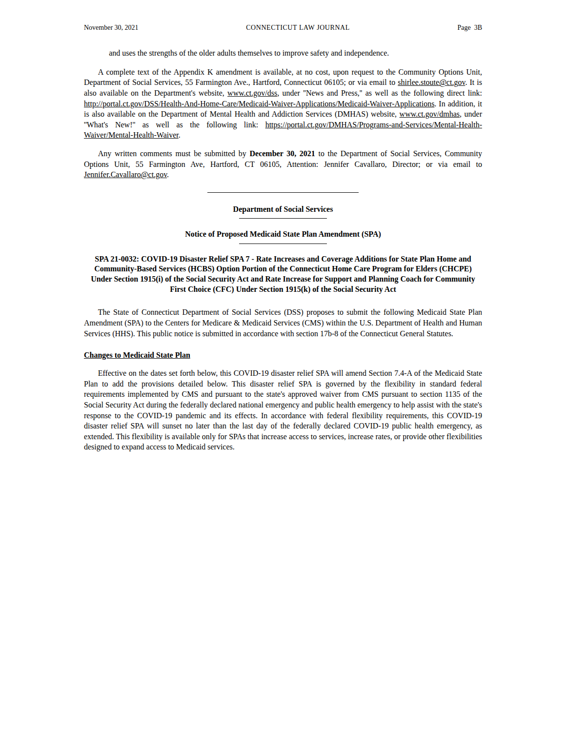November 30, 2021 CONNECTICUT LAW JOURNAL Page 3B
and uses the strengths of the older adults themselves to improve safety and independence.
A complete text of the Appendix K amendment is available, at no cost, upon request to the Community Options Unit, Department of Social Services, 55 Farmington Ave., Hartford, Connecticut 06105; or via email to shirlee.stoute@ct.gov. It is also available on the Department's website, www.ct.gov/dss, under ''News and Press,'' as well as the following direct link: http://portal.ct.gov/DSS/Health-And-Home-Care/Medicaid-Waiver-Applications/Medicaid-Waiver-Applications. In addition, it is also available on the Department of Mental Health and Addiction Services (DMHAS) website, www.ct.gov/dmhas, under ''What's New!'' as well as the following link: https://portal.ct.gov/DMHAS/Programs-and-Services/Mental-Health-Waiver/Mental-Health-Waiver.
Any written comments must be submitted by December 30, 2021 to the Department of Social Services, Community Options Unit, 55 Farmington Ave, Hartford, CT 06105, Attention: Jennifer Cavallaro, Director; or via email to Jennifer.Cavallaro@ct.gov.
Department of Social Services
Notice of Proposed Medicaid State Plan Amendment (SPA)
SPA 21-0032: COVID-19 Disaster Relief SPA 7 - Rate Increases and Coverage Additions for State Plan Home and Community-Based Services (HCBS) Option Portion of the Connecticut Home Care Program for Elders (CHCPE) Under Section 1915(i) of the Social Security Act and Rate Increase for Support and Planning Coach for Community First Choice (CFC) Under Section 1915(k) of the Social Security Act
The State of Connecticut Department of Social Services (DSS) proposes to submit the following Medicaid State Plan Amendment (SPA) to the Centers for Medicare & Medicaid Services (CMS) within the U.S. Department of Health and Human Services (HHS). This public notice is submitted in accordance with section 17b-8 of the Connecticut General Statutes.
Changes to Medicaid State Plan
Effective on the dates set forth below, this COVID-19 disaster relief SPA will amend Section 7.4-A of the Medicaid State Plan to add the provisions detailed below. This disaster relief SPA is governed by the flexibility in standard federal requirements implemented by CMS and pursuant to the state's approved waiver from CMS pursuant to section 1135 of the Social Security Act during the federally declared national emergency and public health emergency to help assist with the state's response to the COVID-19 pandemic and its effects. In accordance with federal flexibility requirements, this COVID-19 disaster relief SPA will sunset no later than the last day of the federally declared COVID-19 public health emergency, as extended. This flexibility is available only for SPAs that increase access to services, increase rates, or provide other flexibilities designed to expand access to Medicaid services.